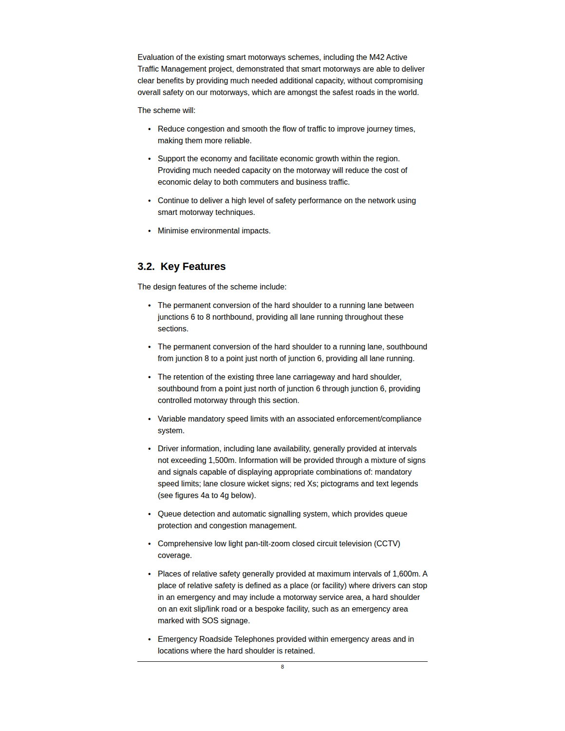Evaluation of the existing smart motorways schemes, including the M42 Active Traffic Management project, demonstrated that smart motorways are able to deliver clear benefits by providing much needed additional capacity, without compromising overall safety on our motorways, which are amongst the safest roads in the world.
The scheme will:
Reduce congestion and smooth the flow of traffic to improve journey times, making them more reliable.
Support the economy and facilitate economic growth within the region. Providing much needed capacity on the motorway will reduce the cost of economic delay to both commuters and business traffic.
Continue to deliver a high level of safety performance on the network using smart motorway techniques.
Minimise environmental impacts.
3.2. Key Features
The design features of the scheme include:
The permanent conversion of the hard shoulder to a running lane between junctions 6 to 8 northbound, providing all lane running throughout these sections.
The permanent conversion of the hard shoulder to a running lane, southbound from junction 8 to a point just north of junction 6, providing all lane running.
The retention of the existing three lane carriageway and hard shoulder, southbound from a point just north of junction 6 through junction 6, providing controlled motorway through this section.
Variable mandatory speed limits with an associated enforcement/compliance system.
Driver information, including lane availability, generally provided at intervals not exceeding 1,500m. Information will be provided through a mixture of signs and signals capable of displaying appropriate combinations of: mandatory speed limits; lane closure wicket signs; red Xs; pictograms and text legends (see figures 4a to 4g below).
Queue detection and automatic signalling system, which provides queue protection and congestion management.
Comprehensive low light pan-tilt-zoom closed circuit television (CCTV) coverage.
Places of relative safety generally provided at maximum intervals of 1,600m. A place of relative safety is defined as a place (or facility) where drivers can stop in an emergency and may include a motorway service area, a hard shoulder on an exit slip/link road or a bespoke facility, such as an emergency area marked with SOS signage.
Emergency Roadside Telephones provided within emergency areas and in locations where the hard shoulder is retained.
8